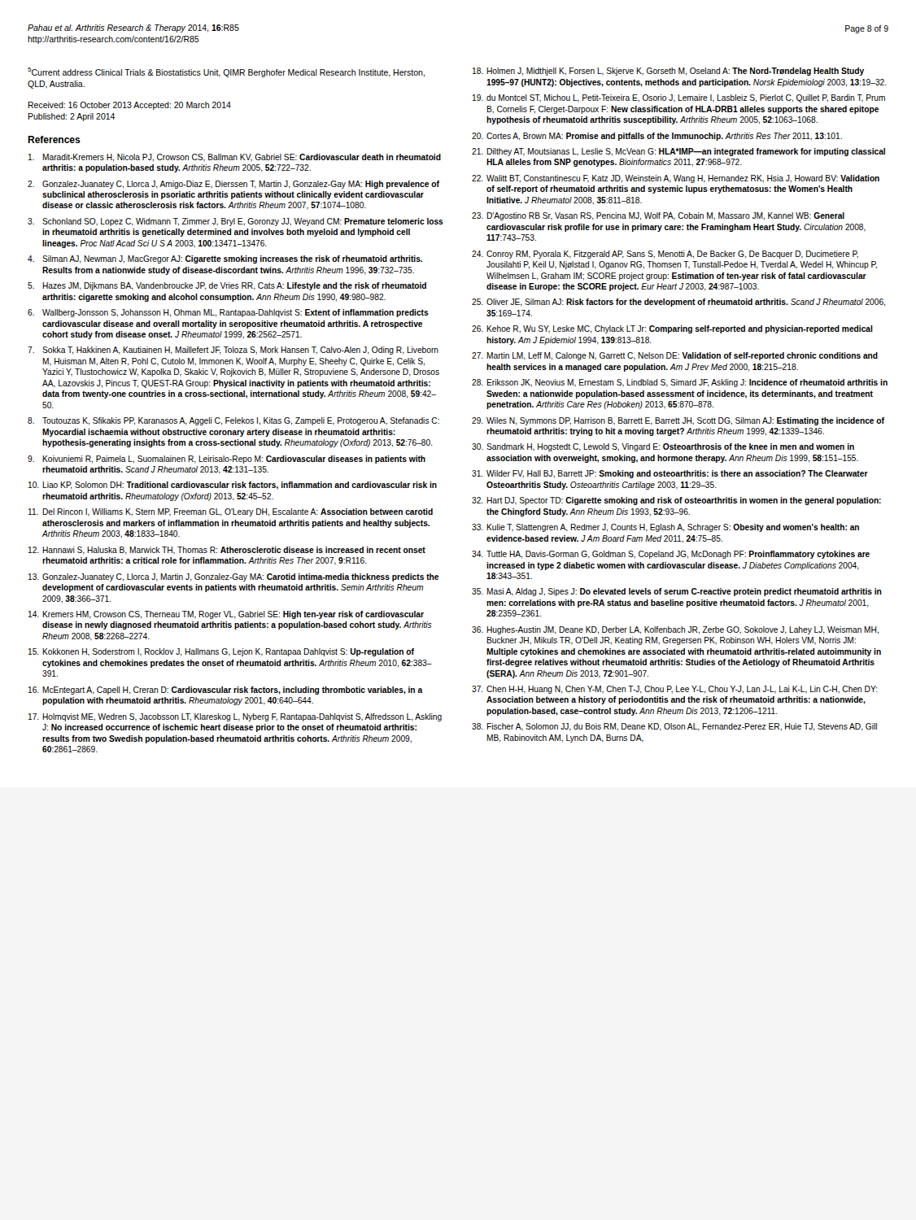Pahau et al. Arthritis Research & Therapy 2014, 16:R85
http://arthritis-research.com/content/16/2/R85
Page 8 of 9
5Current address Clinical Trials & Biostatistics Unit, QIMR Berghofer Medical Research Institute, Herston, QLD, Australia.
Received: 16 October 2013 Accepted: 20 March 2014
Published: 2 April 2014
References
Maradit-Kremers H, Nicola PJ, Crowson CS, Ballman KV, Gabriel SE: Cardiovascular death in rheumatoid arthritis: a population-based study. Arthritis Rheum 2005, 52:722–732.
Gonzalez-Juanatey C, Llorca J, Amigo-Diaz E, Dierssen T, Martin J, Gonzalez-Gay MA: High prevalence of subclinical atherosclerosis in psoriatic arthritis patients without clinically evident cardiovascular disease or classic atherosclerosis risk factors. Arthritis Rheum 2007, 57:1074–1080.
Schonland SO, Lopez C, Widmann T, Zimmer J, Bryl E, Goronzy JJ, Weyand CM: Premature telomeric loss in rheumatoid arthritis is genetically determined and involves both myeloid and lymphoid cell lineages. Proc Natl Acad Sci U S A 2003, 100:13471–13476.
Silman AJ, Newman J, MacGregor AJ: Cigarette smoking increases the risk of rheumatoid arthritis. Results from a nationwide study of disease-discordant twins. Arthritis Rheum 1996, 39:732–735.
Hazes JM, Dijkmans BA, Vandenbroucke JP, de Vries RR, Cats A: Lifestyle and the risk of rheumatoid arthritis: cigarette smoking and alcohol consumption. Ann Rheum Dis 1990, 49:980–982.
Wallberg-Jonsson S, Johansson H, Ohman ML, Rantapaa-Dahlqvist S: Extent of inflammation predicts cardiovascular disease and overall mortality in seropositive rheumatoid arthritis. A retrospective cohort study from disease onset. J Rheumatol 1999, 26:2562–2571.
Sokka T, Hakkinen A, Kautiainen H, Maillefert JF, Toloza S, Mork Hansen T, Calvo-Alen J, Oding R, Liveborn M, Huisman M, Alten R, Pohl C, Cutolo M, Immonen K, Woolf A, Murphy E, Sheehy C, Quirke E, Celik S, Yazici Y, Tlustochowicz W, Kapolka D, Skakic V, Rojkovich B, Müller R, Stropuviene S, Andersone D, Drosos AA, Lazovskis J, Pincus T, QUEST-RA Group: Physical inactivity in patients with rheumatoid arthritis: data from twenty-one countries in a cross-sectional, international study. Arthritis Rheum 2008, 59:42–50.
Toutouzas K, Sfikakis PP, Karanasos A, Aggeli C, Felekos I, Kitas G, Zampeli E, Protogerou A, Stefanadis C: Myocardial ischaemia without obstructive coronary artery disease in rheumatoid arthritis: hypothesis-generating insights from a cross-sectional study. Rheumatology (Oxford) 2013, 52:76–80.
Koivuniemi R, Paimela L, Suomalainen R, Leirisalo-Repo M: Cardiovascular diseases in patients with rheumatoid arthritis. Scand J Rheumatol 2013, 42:131–135.
Liao KP, Solomon DH: Traditional cardiovascular risk factors, inflammation and cardiovascular risk in rheumatoid arthritis. Rheumatology (Oxford) 2013, 52:45–52.
Del Rincon I, Williams K, Stern MP, Freeman GL, O'Leary DH, Escalante A: Association between carotid atherosclerosis and markers of inflammation in rheumatoid arthritis patients and healthy subjects. Arthritis Rheum 2003, 48:1833–1840.
Hannawi S, Haluska B, Marwick TH, Thomas R: Atherosclerotic disease is increased in recent onset rheumatoid arthritis: a critical role for inflammation. Arthritis Res Ther 2007, 9:R116.
Gonzalez-Juanatey C, Llorca J, Martin J, Gonzalez-Gay MA: Carotid intima-media thickness predicts the development of cardiovascular events in patients with rheumatoid arthritis. Semin Arthritis Rheum 2009, 38:366–371.
Kremers HM, Crowson CS, Therneau TM, Roger VL, Gabriel SE: High ten-year risk of cardiovascular disease in newly diagnosed rheumatoid arthritis patients: a population-based cohort study. Arthritis Rheum 2008, 58:2268–2274.
Kokkonen H, Soderstrom I, Rocklov J, Hallmans G, Lejon K, Rantapaa Dahlqvist S: Up-regulation of cytokines and chemokines predates the onset of rheumatoid arthritis. Arthritis Rheum 2010, 62:383–391.
McEntegart A, Capell H, Creran D: Cardiovascular risk factors, including thrombotic variables, in a population with rheumatoid arthritis. Rheumatology 2001, 40:640–644.
Holmqvist ME, Wedren S, Jacobsson LT, Klareskog L, Nyberg F, Rantapaa-Dahlqvist S, Alfredsson L, Askling J: No increased occurrence of ischemic heart disease prior to the onset of rheumatoid arthritis: results from two Swedish population-based rheumatoid arthritis cohorts. Arthritis Rheum 2009, 60:2861–2869.
Holmen J, Midthjell K, Forsen L, Skjerve K, Gorseth M, Oseland A: The Nord-Trøndelag Health Study 1995–97 (HUNT2): Objectives, contents, methods and participation. Norsk Epidemiologi 2003, 13:19–32.
du Montcel ST, Michou L, Petit-Teixeira E, Osorio J, Lemaire I, Lasbleiz S, Pierlot C, Quillet P, Bardin T, Prum B, Cornelis F, Clerget-Darpoux F: New classification of HLA-DRB1 alleles supports the shared epitope hypothesis of rheumatoid arthritis susceptibility. Arthritis Rheum 2005, 52:1063–1068.
Cortes A, Brown MA: Promise and pitfalls of the Immunochip. Arthritis Res Ther 2011, 13:101.
Dilthey AT, Moutsianas L, Leslie S, McVean G: HLA*IMP—an integrated framework for imputing classical HLA alleles from SNP genotypes. Bioinformatics 2011, 27:968–972.
Walitt BT, Constantinescu F, Katz JD, Weinstein A, Wang H, Hernandez RK, Hsia J, Howard BV: Validation of self-report of rheumatoid arthritis and systemic lupus erythematosus: the Women's Health Initiative. J Rheumatol 2008, 35:811–818.
D'Agostino RB Sr, Vasan RS, Pencina MJ, Wolf PA, Cobain M, Massaro JM, Kannel WB: General cardiovascular risk profile for use in primary care: the Framingham Heart Study. Circulation 2008, 117:743–753.
Conroy RM, Pyorala K, Fitzgerald AP, Sans S, Menotti A, De Backer G, De Bacquer D, Ducimetiere P, Jousilahti P, Keil U, Njølstad I, Oganov RG, Thomsen T, Tunstall-Pedoe H, Tverdal A, Wedel H, Whincup P, Wilhelmsen L, Graham IM; SCORE project group: Estimation of ten-year risk of fatal cardiovascular disease in Europe: the SCORE project. Eur Heart J 2003, 24:987–1003.
Oliver JE, Silman AJ: Risk factors for the development of rheumatoid arthritis. Scand J Rheumatol 2006, 35:169–174.
Kehoe R, Wu SY, Leske MC, Chylack LT Jr: Comparing self-reported and physician-reported medical history. Am J Epidemiol 1994, 139:813–818.
Martin LM, Leff M, Calonge N, Garrett C, Nelson DE: Validation of self-reported chronic conditions and health services in a managed care population. Am J Prev Med 2000, 18:215–218.
Eriksson JK, Neovius M, Ernestam S, Lindblad S, Simard JF, Askling J: Incidence of rheumatoid arthritis in Sweden: a nationwide population-based assessment of incidence, its determinants, and treatment penetration. Arthritis Care Res (Hoboken) 2013, 65:870–878.
Wiles N, Symmons DP, Harrison B, Barrett E, Barrett JH, Scott DG, Silman AJ: Estimating the incidence of rheumatoid arthritis: trying to hit a moving target? Arthritis Rheum 1999, 42:1339–1346.
Sandmark H, Hogstedt C, Lewold S, Vingard E: Osteoarthrosis of the knee in men and women in association with overweight, smoking, and hormone therapy. Ann Rheum Dis 1999, 58:151–155.
Wilder FV, Hall BJ, Barrett JP: Smoking and osteoarthritis: is there an association? The Clearwater Osteoarthritis Study. Osteoarthritis Cartilage 2003, 11:29–35.
Hart DJ, Spector TD: Cigarette smoking and risk of osteoarthritis in women in the general population: the Chingford Study. Ann Rheum Dis 1993, 52:93–96.
Kulie T, Slattengren A, Redmer J, Counts H, Eglash A, Schrager S: Obesity and women's health: an evidence-based review. J Am Board Fam Med 2011, 24:75–85.
Tuttle HA, Davis-Gorman G, Goldman S, Copeland JG, McDonagh PF: Proinflammatory cytokines are increased in type 2 diabetic women with cardiovascular disease. J Diabetes Complications 2004, 18:343–351.
Masi A, Aldag J, Sipes J: Do elevated levels of serum C-reactive protein predict rheumatoid arthritis in men: correlations with pre-RA status and baseline positive rheumatoid factors. J Rheumatol 2001, 28:2359–2361.
Hughes-Austin JM, Deane KD, Derber LA, Kolfenbach JR, Zerbe GO, Sokolove J, Lahey LJ, Weisman MH, Buckner JH, Mikuls TR, O'Dell JR, Keating RM, Gregersen PK, Robinson WH, Holers VM, Norris JM: Multiple cytokines and chemokines are associated with rheumatoid arthritis-related autoimmunity in first-degree relatives without rheumatoid arthritis: Studies of the Aetiology of Rheumatoid Arthritis (SERA). Ann Rheum Dis 2013, 72:901–907.
Chen H-H, Huang N, Chen Y-M, Chen T-J, Chou P, Lee Y-L, Chou Y-J, Lan J-L, Lai K-L, Lin C-H, Chen DY: Association between a history of periodontitis and the risk of rheumatoid arthritis: a nationwide, population-based, case–control study. Ann Rheum Dis 2013, 72:1206–1211.
Fischer A, Solomon JJ, du Bois RM, Deane KD, Olson AL, Fernandez-Perez ER, Huie TJ, Stevens AD, Gill MB, Rabinovitch AM, Lynch DA, Burns DA,